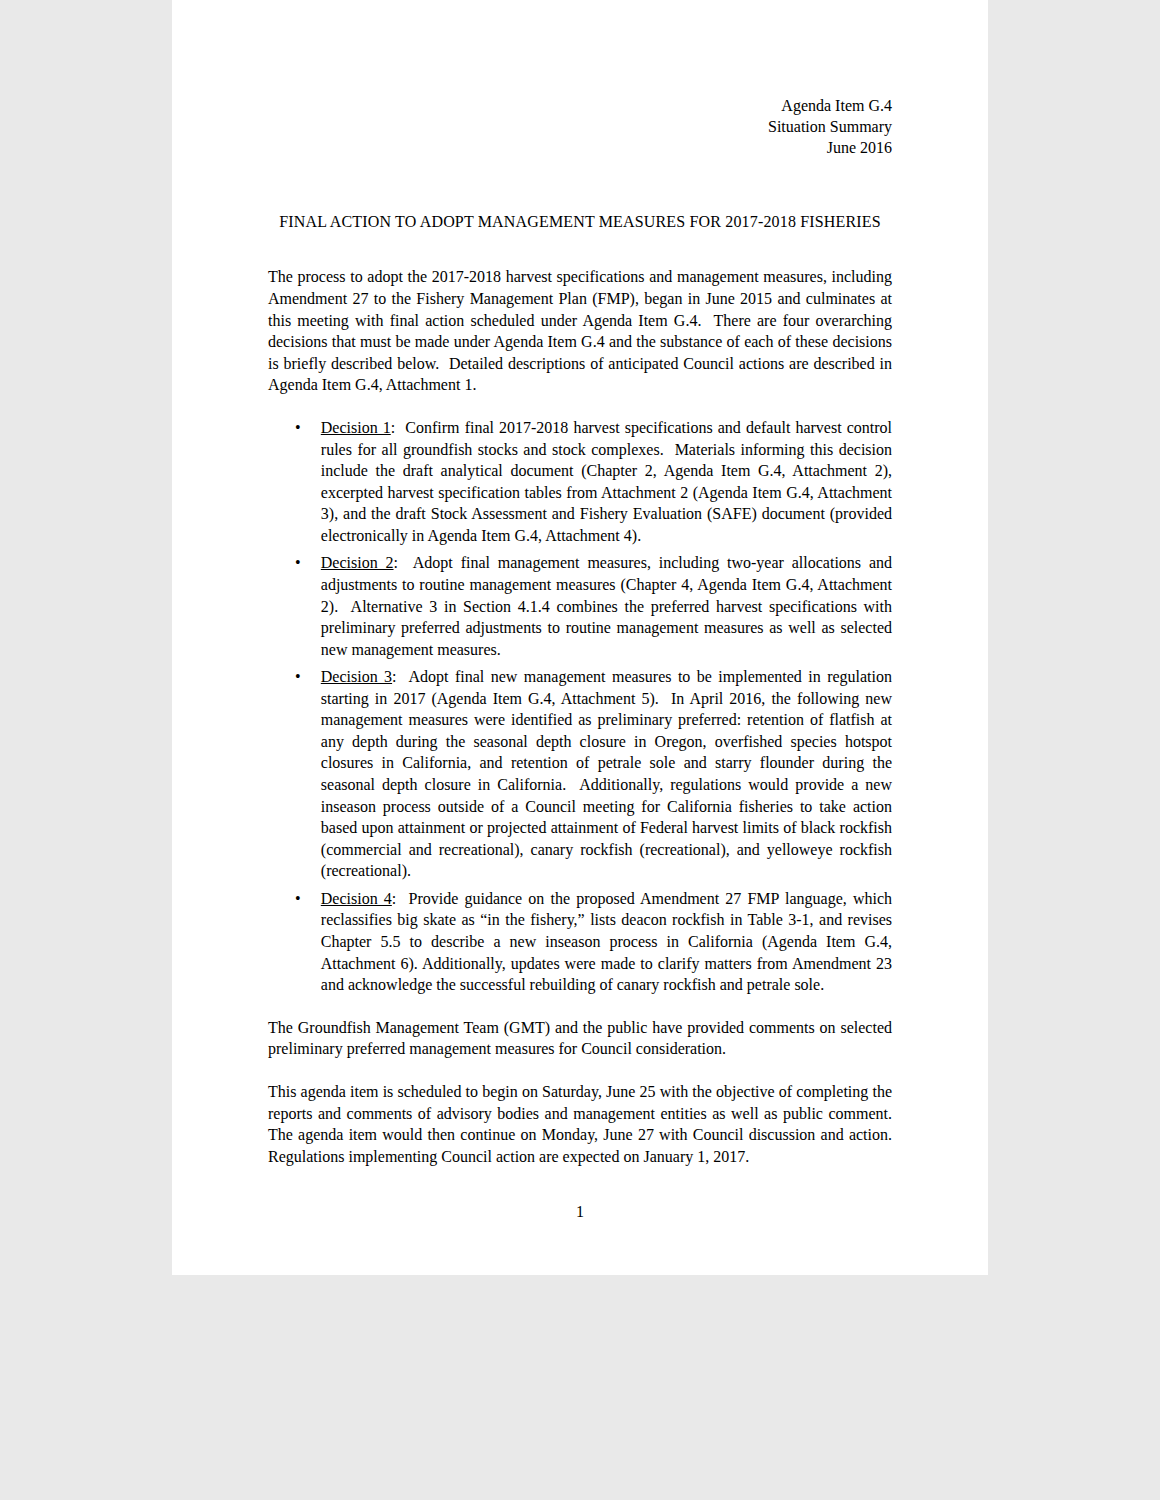Agenda Item G.4
Situation Summary
June 2016
FINAL ACTION TO ADOPT MANAGEMENT MEASURES FOR 2017-2018 FISHERIES
The process to adopt the 2017-2018 harvest specifications and management measures, including Amendment 27 to the Fishery Management Plan (FMP), began in June 2015 and culminates at this meeting with final action scheduled under Agenda Item G.4. There are four overarching decisions that must be made under Agenda Item G.4 and the substance of each of these decisions is briefly described below. Detailed descriptions of anticipated Council actions are described in Agenda Item G.4, Attachment 1.
Decision 1: Confirm final 2017-2018 harvest specifications and default harvest control rules for all groundfish stocks and stock complexes. Materials informing this decision include the draft analytical document (Chapter 2, Agenda Item G.4, Attachment 2), excerpted harvest specification tables from Attachment 2 (Agenda Item G.4, Attachment 3), and the draft Stock Assessment and Fishery Evaluation (SAFE) document (provided electronically in Agenda Item G.4, Attachment 4).
Decision 2: Adopt final management measures, including two-year allocations and adjustments to routine management measures (Chapter 4, Agenda Item G.4, Attachment 2). Alternative 3 in Section 4.1.4 combines the preferred harvest specifications with preliminary preferred adjustments to routine management measures as well as selected new management measures.
Decision 3: Adopt final new management measures to be implemented in regulation starting in 2017 (Agenda Item G.4, Attachment 5). In April 2016, the following new management measures were identified as preliminary preferred: retention of flatfish at any depth during the seasonal depth closure in Oregon, overfished species hotspot closures in California, and retention of petrale sole and starry flounder during the seasonal depth closure in California. Additionally, regulations would provide a new inseason process outside of a Council meeting for California fisheries to take action based upon attainment or projected attainment of Federal harvest limits of black rockfish (commercial and recreational), canary rockfish (recreational), and yelloweye rockfish (recreational).
Decision 4: Provide guidance on the proposed Amendment 27 FMP language, which reclassifies big skate as “in the fishery,” lists deacon rockfish in Table 3-1, and revises Chapter 5.5 to describe a new inseason process in California (Agenda Item G.4, Attachment 6). Additionally, updates were made to clarify matters from Amendment 23 and acknowledge the successful rebuilding of canary rockfish and petrale sole.
The Groundfish Management Team (GMT) and the public have provided comments on selected preliminary preferred management measures for Council consideration.
This agenda item is scheduled to begin on Saturday, June 25 with the objective of completing the reports and comments of advisory bodies and management entities as well as public comment. The agenda item would then continue on Monday, June 27 with Council discussion and action. Regulations implementing Council action are expected on January 1, 2017.
1